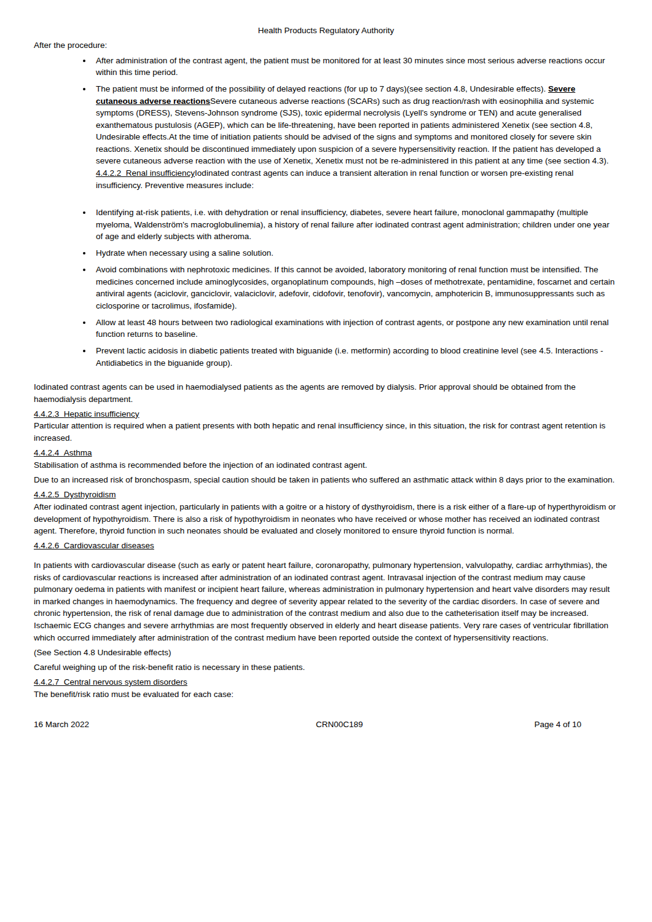Health Products Regulatory Authority
After the procedure:
After administration of the contrast agent, the patient must be monitored for at least 30 minutes since most serious adverse reactions occur within this time period.
The patient must be informed of the possibility of delayed reactions (for up to 7 days)(see section 4.8, Undesirable effects). Severe cutaneous adverse reactions Severe cutaneous adverse reactions (SCARs) such as drug reaction/rash with eosinophilia and systemic symptoms (DRESS), Stevens-Johnson syndrome (SJS), toxic epidermal necrolysis (Lyell's syndrome or TEN) and acute generalised exanthematous pustulosis (AGEP), which can be life-threatening, have been reported in patients administered Xenetix (see section 4.8, Undesirable effects.At the time of initiation patients should be advised of the signs and symptoms and monitored closely for severe skin reactions. Xenetix should be discontinued immediately upon suspicion of a severe hypersensitivity reaction. If the patient has developed a severe cutaneous adverse reaction with the use of Xenetix, Xenetix must not be re-administered in this patient at any time (see section 4.3). 4.4.2.2 Renal insufficiency Iodinated contrast agents can induce a transient alteration in renal function or worsen pre-existing renal insufficiency. Preventive measures include:
Identifying at-risk patients, i.e. with dehydration or renal insufficiency, diabetes, severe heart failure, monoclonal gammapathy (multiple myeloma, Waldenström's macroglobulinemia), a history of renal failure after iodinated contrast agent administration; children under one year of age and elderly subjects with atheroma.
Hydrate when necessary using a saline solution.
Avoid combinations with nephrotoxic medicines. If this cannot be avoided, laboratory monitoring of renal function must be intensified. The medicines concerned include aminoglycosides, organoplatinum compounds, high –doses of methotrexate, pentamidine, foscarnet and certain antiviral agents (aciclovir, ganciclovir, valaciclovir, adefovir, cidofovir, tenofovir), vancomycin, amphotericin B, immunosuppressants such as ciclosporine or tacrolimus, ifosfamide).
Allow at least 48 hours between two radiological examinations with injection of contrast agents, or postpone any new examination until renal function returns to baseline.
Prevent lactic acidosis in diabetic patients treated with biguanide (i.e. metformin) according to blood creatinine level (see 4.5. Interactions - Antidiabetics in the biguanide group).
Iodinated contrast agents can be used in haemodialysed patients as the agents are removed by dialysis. Prior approval should be obtained from the haemodialysis department.
4.4.2.3 Hepatic insufficiency
Particular attention is required when a patient presents with both hepatic and renal insufficiency since, in this situation, the risk for contrast agent retention is increased.
4.4.2.4 Asthma
Stabilisation of asthma is recommended before the injection of an iodinated contrast agent.
Due to an increased risk of bronchospasm, special caution should be taken in patients who suffered an asthmatic attack within 8 days prior to the examination.
4.4.2.5 Dysthyroidism
After iodinated contrast agent injection, particularly in patients with a goitre or a history of dysthyroidism, there is a risk either of a flare-up of hyperthyroidism or development of hypothyroidism. There is also a risk of hypothyroidism in neonates who have received or whose mother has received an iodinated contrast agent. Therefore, thyroid function in such neonates should be evaluated and closely monitored to ensure thyroid function is normal.
4.4.2.6 Cardiovascular diseases
In patients with cardiovascular disease (such as early or patent heart failure, coronaropathy, pulmonary hypertension, valvulopathy, cardiac arrhythmias), the risks of cardiovascular reactions is increased after administration of an iodinated contrast agent. Intravasal injection of the contrast medium may cause pulmonary oedema in patients with manifest or incipient heart failure, whereas administration in pulmonary hypertension and heart valve disorders may result in marked changes in haemodynamics. The frequency and degree of severity appear related to the severity of the cardiac disorders. In case of severe and chronic hypertension, the risk of renal damage due to administration of the contrast medium and also due to the catheterisation itself may be increased. Ischaemic ECG changes and severe arrhythmias are most frequently observed in elderly and heart disease patients. Very rare cases of ventricular fibrillation which occurred immediately after administration of the contrast medium have been reported outside the context of hypersensitivity reactions.
(See Section 4.8 Undesirable effects)
Careful weighing up of the risk-benefit ratio is necessary in these patients.
4.4.2.7 Central nervous system disorders
The benefit/risk ratio must be evaluated for each case:
16 March 2022 CRN00C189 Page 4 of 10